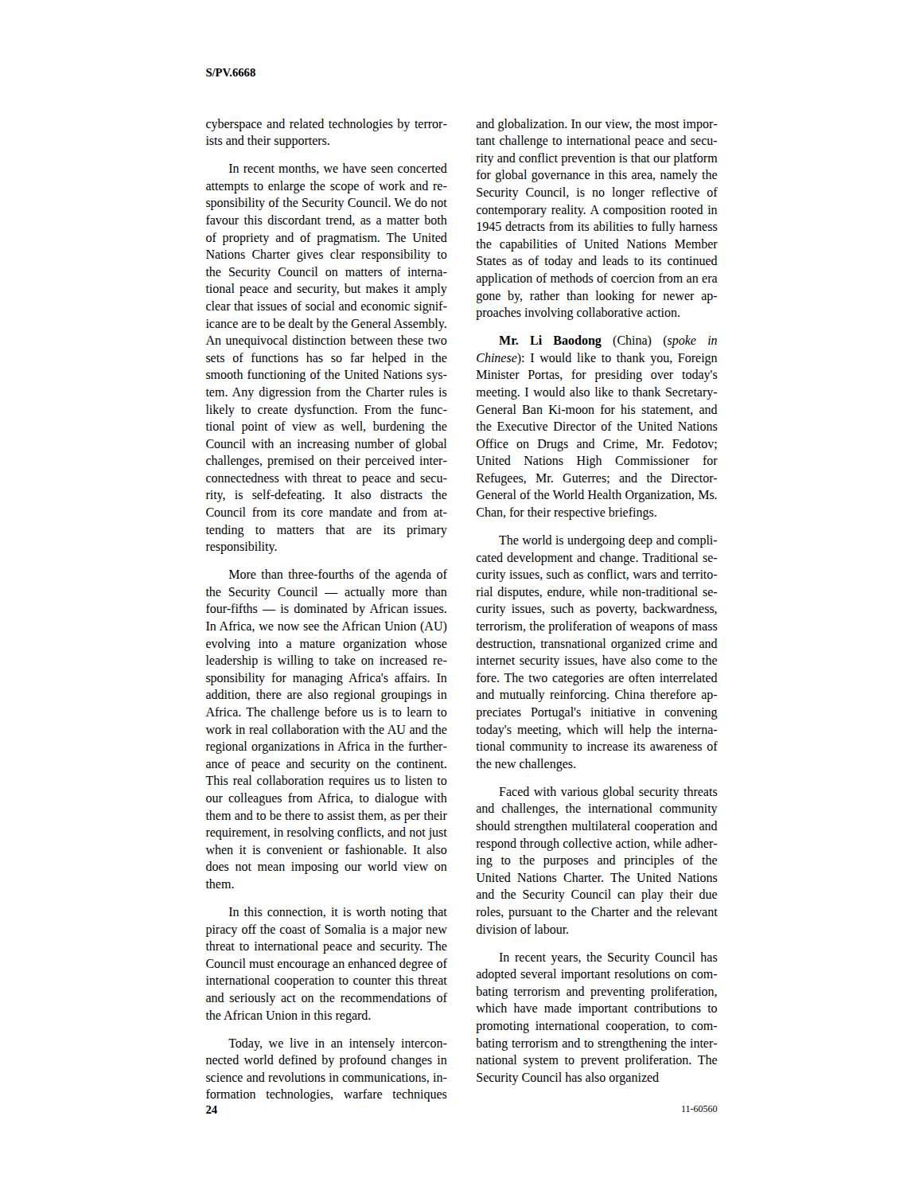S/PV.6668
cyberspace and related technologies by terrorists and their supporters.
In recent months, we have seen concerted attempts to enlarge the scope of work and responsibility of the Security Council. We do not favour this discordant trend, as a matter both of propriety and of pragmatism. The United Nations Charter gives clear responsibility to the Security Council on matters of international peace and security, but makes it amply clear that issues of social and economic significance are to be dealt by the General Assembly. An unequivocal distinction between these two sets of functions has so far helped in the smooth functioning of the United Nations system. Any digression from the Charter rules is likely to create dysfunction. From the functional point of view as well, burdening the Council with an increasing number of global challenges, premised on their perceived interconnectedness with threat to peace and security, is self-defeating. It also distracts the Council from its core mandate and from attending to matters that are its primary responsibility.
More than three-fourths of the agenda of the Security Council — actually more than four-fifths — is dominated by African issues. In Africa, we now see the African Union (AU) evolving into a mature organization whose leadership is willing to take on increased responsibility for managing Africa's affairs. In addition, there are also regional groupings in Africa. The challenge before us is to learn to work in real collaboration with the AU and the regional organizations in Africa in the furtherance of peace and security on the continent. This real collaboration requires us to listen to our colleagues from Africa, to dialogue with them and to be there to assist them, as per their requirement, in resolving conflicts, and not just when it is convenient or fashionable. It also does not mean imposing our world view on them.
In this connection, it is worth noting that piracy off the coast of Somalia is a major new threat to international peace and security. The Council must encourage an enhanced degree of international cooperation to counter this threat and seriously act on the recommendations of the African Union in this regard.
Today, we live in an intensely interconnected world defined by profound changes in science and revolutions in communications, information technologies, warfare techniques and globalization. In our view, the most important challenge to international peace and security and conflict prevention is that our platform for global governance in this area, namely the Security Council, is no longer reflective of contemporary reality. A composition rooted in 1945 detracts from its abilities to fully harness the capabilities of United Nations Member States as of today and leads to its continued application of methods of coercion from an era gone by, rather than looking for newer approaches involving collaborative action.
Mr. Li Baodong (China) (spoke in Chinese): I would like to thank you, Foreign Minister Portas, for presiding over today's meeting. I would also like to thank Secretary-General Ban Ki-moon for his statement, and the Executive Director of the United Nations Office on Drugs and Crime, Mr. Fedotov; United Nations High Commissioner for Refugees, Mr. Guterres; and the Director-General of the World Health Organization, Ms. Chan, for their respective briefings.
The world is undergoing deep and complicated development and change. Traditional security issues, such as conflict, wars and territorial disputes, endure, while non-traditional security issues, such as poverty, backwardness, terrorism, the proliferation of weapons of mass destruction, transnational organized crime and internet security issues, have also come to the fore. The two categories are often interrelated and mutually reinforcing. China therefore appreciates Portugal's initiative in convening today's meeting, which will help the international community to increase its awareness of the new challenges.
Faced with various global security threats and challenges, the international community should strengthen multilateral cooperation and respond through collective action, while adhering to the purposes and principles of the United Nations Charter. The United Nations and the Security Council can play their due roles, pursuant to the Charter and the relevant division of labour.
In recent years, the Security Council has adopted several important resolutions on combating terrorism and preventing proliferation, which have made important contributions to promoting international cooperation, to combating terrorism and to strengthening the international system to prevent proliferation. The Security Council has also organized
24 11-60560